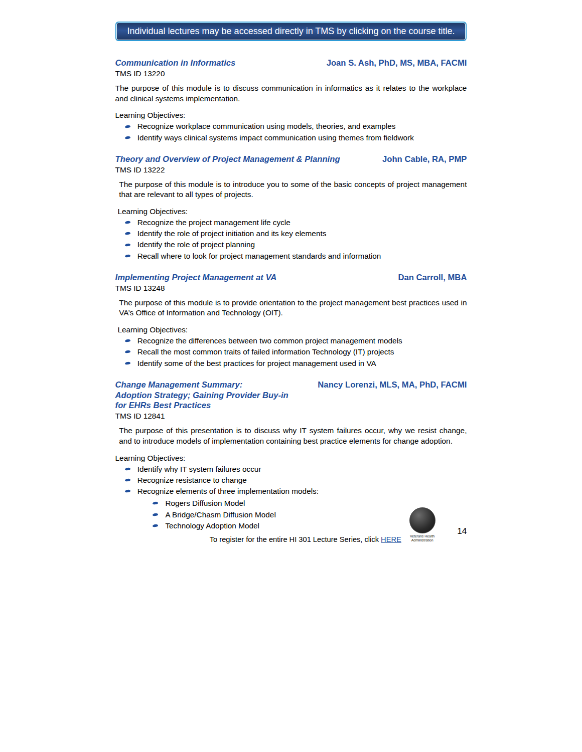Individual lectures may be accessed directly in TMS by clicking on the course title.
Communication in Informatics
Joan S. Ash, PhD, MS, MBA, FACMI
TMS ID 13220
The purpose of this module is to discuss communication in informatics as it relates to the workplace and clinical systems implementation.
Learning Objectives:
Recognize workplace communication using models, theories, and examples
Identify ways clinical systems impact communication using themes from fieldwork
Theory and Overview of Project Management & Planning
John Cable, RA, PMP
TMS ID 13222
The purpose of this module is to introduce you to some of the basic concepts of project management that are relevant to all types of projects.
Learning Objectives:
Recognize the project management life cycle
Identify the role of project initiation and its key elements
Identify the role of project planning
Recall where to look for project management standards and information
Implementing Project Management at VA
Dan Carroll, MBA
TMS ID 13248
The purpose of this module is to provide orientation to the project management best practices used in VA’s Office of Information and Technology (OIT).
Learning Objectives:
Recognize the differences between two common project management models
Recall the most common traits of failed information Technology (IT) projects
Identify some of the best practices for project management used in VA
Change Management Summary:
Adoption Strategy; Gaining Provider Buy-in
for EHRs Best Practices
Nancy Lorenzi, MLS, MA, PhD, FACMI
TMS ID 12841
The purpose of this presentation is to discuss why IT system failures occur, why we resist change, and to introduce models of implementation containing best practice elements for change adoption.
Learning Objectives:
Identify why IT system failures occur
Recognize resistance to change
Recognize elements of three implementation models:
Rogers Diffusion Model
A Bridge/Chasm Diffusion Model
Technology Adoption Model
To register for the entire HI 301 Lecture Series, click HERE
Veterans Health
Administration
14